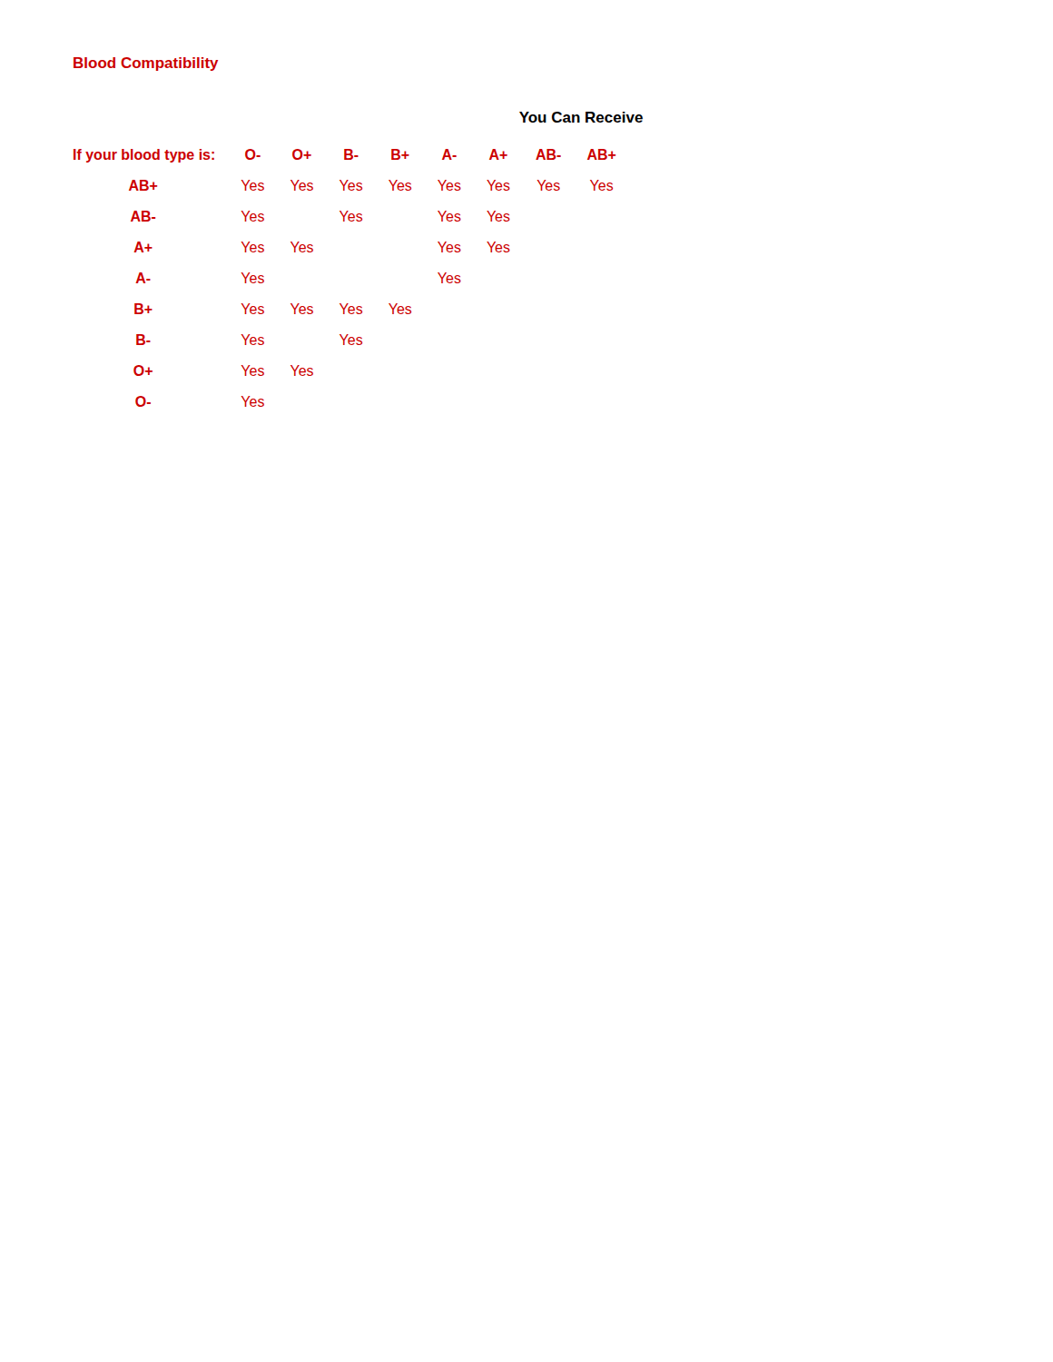Blood Compatibility
You Can Receive
| If your blood type is: | O- | O+ | B- | B+ | A- | A+ | AB- | AB+ |
| --- | --- | --- | --- | --- | --- | --- | --- | --- |
| AB+ | Yes | Yes | Yes | Yes | Yes | Yes | Yes | Yes |
| AB- | Yes | | Yes | | Yes | Yes | | |
| A+ | Yes | Yes | | | Yes | Yes | | |
| A- | Yes | | | | Yes | | | |
| B+ | Yes | Yes | Yes | Yes | | | | |
| B- | Yes | | Yes | | | | | |
| O+ | Yes | Yes | | | | | | |
| O- | Yes | | | | | | | |